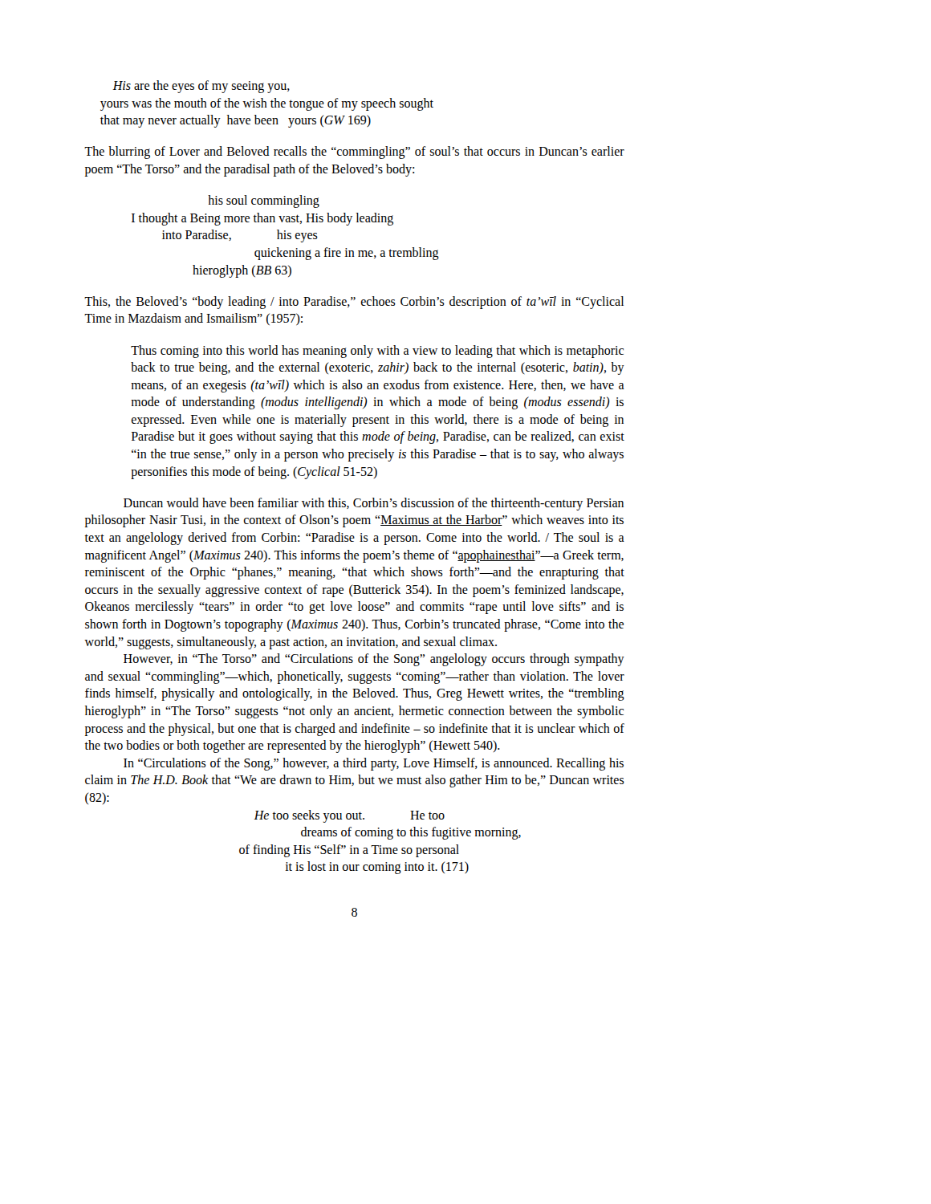His are the eyes of my seeing you,
yours was the mouth of the wish the tongue of my speech sought
that may never actually have been yours (GW 169)
The blurring of Lover and Beloved recalls the “commingling” of soul’s that occurs in Duncan’s earlier poem “The Torso” and the paradisal path of the Beloved’s body:
his soul commingling
I thought a Being more than vast, His body leading
into Paradise, his eyes
quickening a fire in me, a trembling
hieroglyph (BB 63)
This, the Beloved’s “body leading / into Paradise,” echoes Corbin’s description of ta’wīl in “Cyclical Time in Mazdaism and Ismailism” (1957):
Thus coming into this world has meaning only with a view to leading that which is metaphoric back to true being, and the external (exoteric, zahir) back to the internal (esoteric, batin), by means, of an exegesis (ta’wīl) which is also an exodus from existence. Here, then, we have a mode of understanding (modus intelligendi) in which a mode of being (modus essendi) is expressed. Even while one is materially present in this world, there is a mode of being in Paradise but it goes without saying that this mode of being, Paradise, can be realized, can exist “in the true sense,” only in a person who precisely is this Paradise – that is to say, who always personifies this mode of being. (Cyclical 51-52)
Duncan would have been familiar with this, Corbin’s discussion of the thirteenth-century Persian philosopher Nasir Tusi, in the context of Olson’s poem “Maximus at the Harbor” which weaves into its text an angelology derived from Corbin: “Paradise is a person. Come into the world. / The soul is a magnificent Angel” (Maximus 240). This informs the poem’s theme of “apophainesthai”—a Greek term, reminiscent of the Orphic “phanes,” meaning, “that which shows forth”—and the enrapturing that occurs in the sexually aggressive context of rape (Butterick 354). In the poem’s feminized landscape, Okeanos mercilessly “tears” in order “to get love loose” and commits “rape until love sifts” and is shown forth in Dogtown’s topography (Maximus 240). Thus, Corbin’s truncated phrase, “Come into the world,” suggests, simultaneously, a past action, an invitation, and sexual climax.
However, in “The Torso” and “Circulations of the Song” angelology occurs through sympathy and sexual “commingling”—which, phonetically, suggests “coming”—rather than violation. The lover finds himself, physically and ontologically, in the Beloved. Thus, Greg Hewett writes, the “trembling hieroglyph” in “The Torso” suggests “not only an ancient, hermetic connection between the symbolic process and the physical, but one that is charged and indefinite – so indefinite that it is unclear which of the two bodies or both together are represented by the hieroglyph” (Hewett 540).
In “Circulations of the Song,” however, a third party, Love Himself, is announced. Recalling his claim in The H.D. Book that “We are drawn to Him, but we must also gather Him to be,” Duncan writes (82):
He too seeks you out. He too
dreams of coming to this fugitive morning,
of finding His “Self” in a Time so personal
it is lost in our coming into it. (171)
8